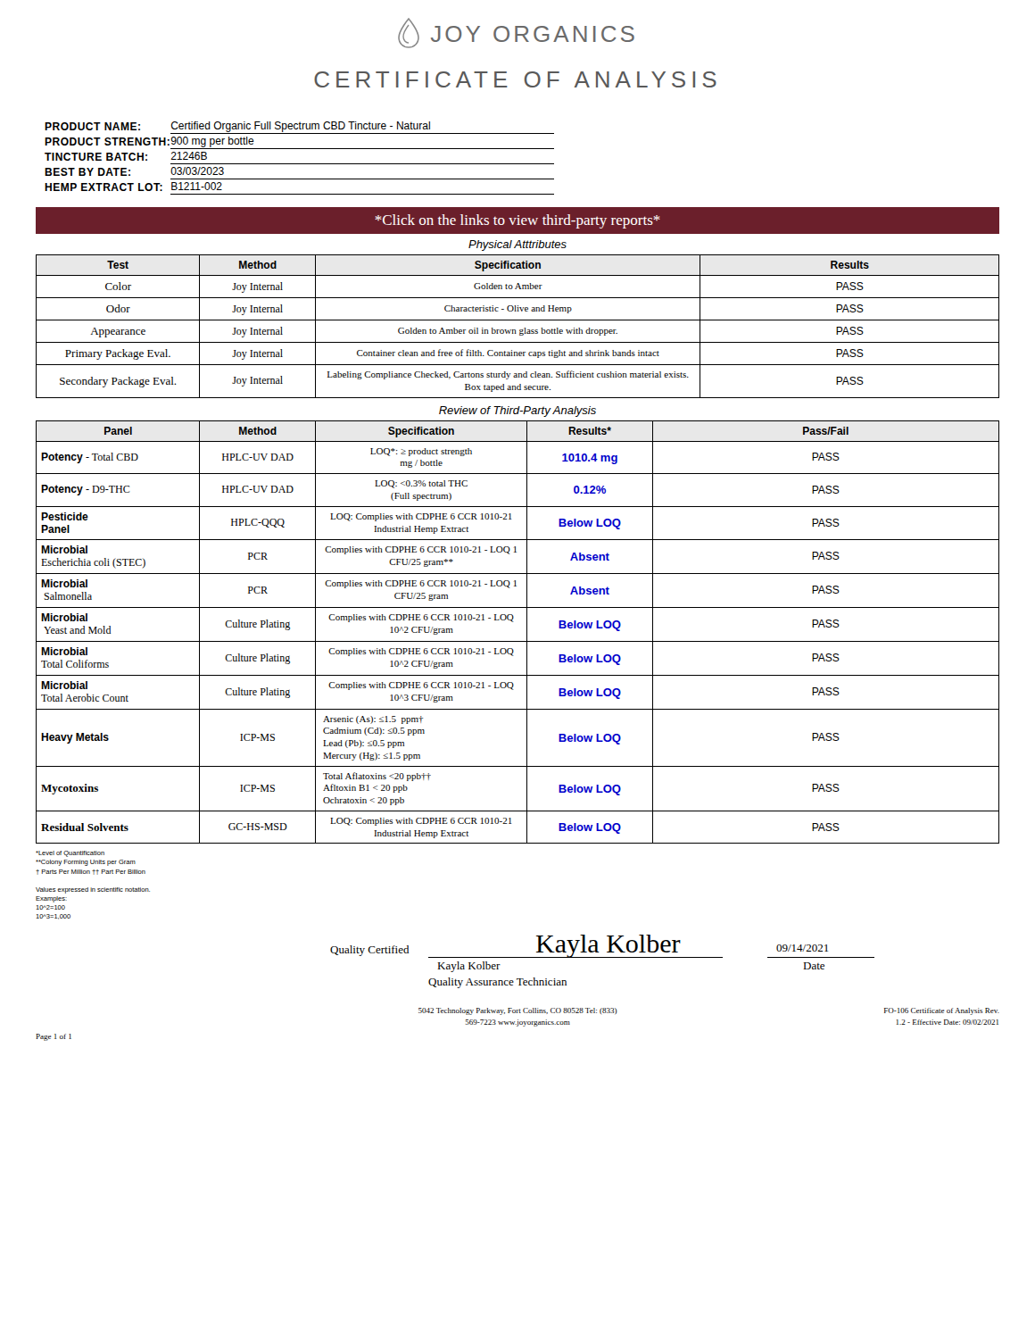JOY ORGANICS
CERTIFICATE OF ANALYSIS
| PRODUCT NAME: | Certified Organic Full Spectrum CBD Tincture - Natural |
| PRODUCT STRENGTH: | 900 mg per bottle |
| TINCTURE BATCH: | 21246B |
| BEST BY DATE: | 03/03/2023 |
| HEMP EXTRACT LOT: | B1211-002 |
*Click on the links to view third-party reports*
Physical Atttributes
| Test | Method | Specification | Results |
| --- | --- | --- | --- |
| Color | Joy Internal | Golden to Amber | PASS |
| Odor | Joy Internal | Characteristic - Olive and Hemp | PASS |
| Appearance | Joy Internal | Golden to Amber oil in brown glass bottle with dropper. | PASS |
| Primary Package Eval. | Joy Internal | Container clean and free of filth. Container caps tight and shrink bands intact | PASS |
| Secondary Package Eval. | Joy Internal | Labeling Compliance Checked, Cartons sturdy and clean. Sufficient cushion material exists. Box taped and secure. | PASS |
Review of Third-Party Analysis
| Panel | Method | Specification | Results* | Pass/Fail |
| --- | --- | --- | --- | --- |
| Potency - Total CBD | HPLC-UV DAD | LOQ*: ≥ product strength mg / bottle | 1010.4 mg | PASS |
| Potency - D9-THC | HPLC-UV DAD | LOQ: <0.3% total THC (Full spectrum) | 0.12% | PASS |
| Pesticide Panel | HPLC-QQQ | LOQ: Complies with CDPHE 6 CCR 1010-21 Industrial Hemp Extract | Below LOQ | PASS |
| Microbial Escherichia coli (STEC) | PCR | Complies with CDPHE 6 CCR 1010-21 - LOQ 1 CFU/25 gram** | Absent | PASS |
| Microbial Salmonella | PCR | Complies with CDPHE 6 CCR 1010-21 - LOQ 1 CFU/25 gram | Absent | PASS |
| Microbial Yeast and Mold | Culture Plating | Complies with CDPHE 6 CCR 1010-21 - LOQ 10^2 CFU/gram | Below LOQ | PASS |
| Microbial Total Coliforms | Culture Plating | Complies with CDPHE 6 CCR 1010-21 - LOQ 10^2 CFU/gram | Below LOQ | PASS |
| Microbial Total Aerobic Count | Culture Plating | Complies with CDPHE 6 CCR 1010-21 - LOQ 10^3 CFU/gram | Below LOQ | PASS |
| Heavy Metals | ICP-MS | Arsenic (As): ≤1.5 ppm† Cadmium (Cd): ≤0.5 ppm Lead (Pb): ≤0.5 ppm Mercury (Hg): ≤1.5 ppm | Below LOQ | PASS |
| Mycotoxins | ICP-MS | Total Aflatoxins <20 ppb†† Afltoxin B1 < 20 ppb Ochratoxin < 20 ppb | Below LOQ | PASS |
| Residual Solvents | GC-HS-MSD | LOQ: Complies with CDPHE 6 CCR 1010-21 Industrial Hemp Extract | Below LOQ | PASS |
*Level of Quantification
**Colony Forming Units per Gram
† Parts Per Million †† Part Per Billion
Values expressed in scientific notation.
Examples:
10^2=100
10^3=1,000
Quality Certified
Kayla Kolber
Kayla Kolber
Quality Assurance Technician
09/14/2021
Date
5042 Technology Parkway, Fort Collins, CO 80528 Tel: (833)
569-7223 www.joyorganics.com
Page 1 of 1
FO-106 Certificate of Analysis Rev.
1.2 - Effective Date: 09/02/2021